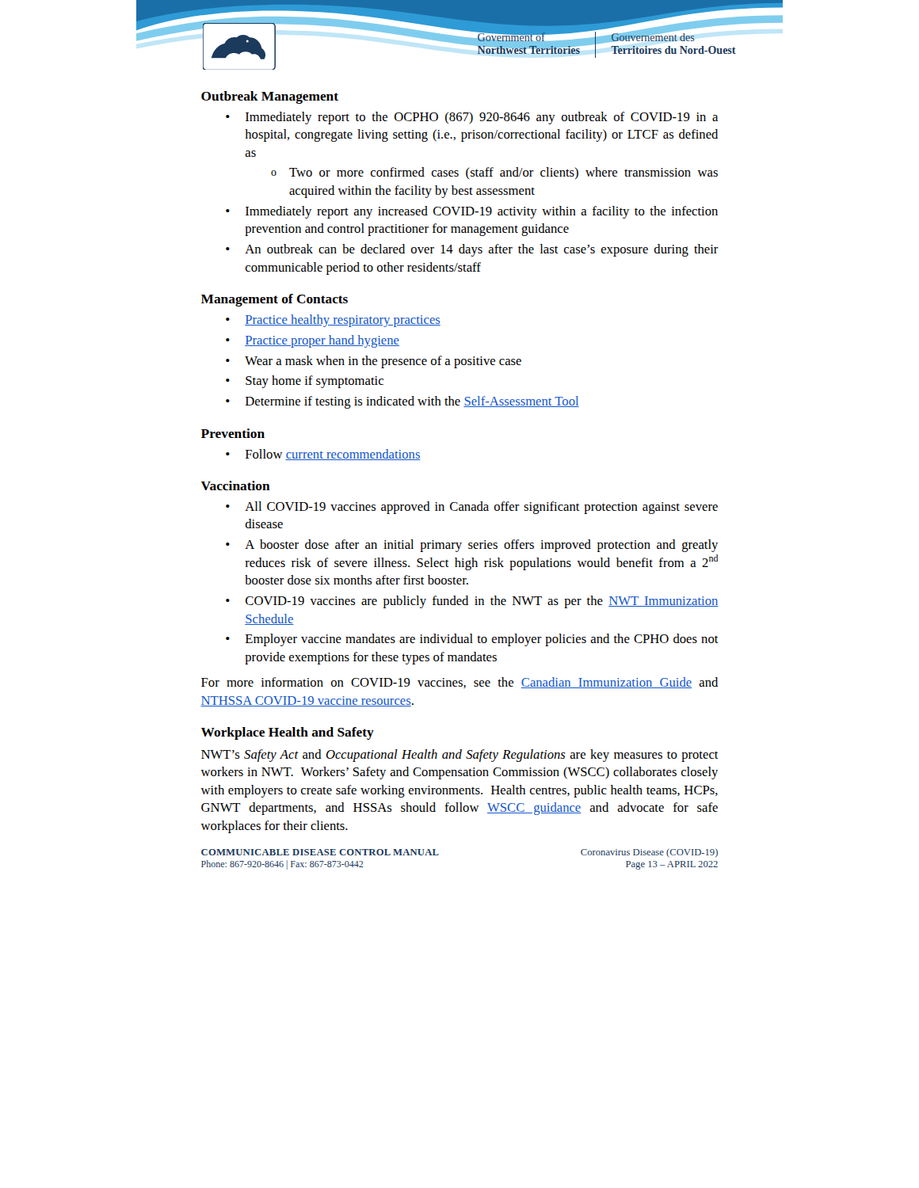Government of Northwest Territories Gouvernement des Territoires du Nord-Ouest
Outbreak Management
Immediately report to the OCPHO (867) 920-8646 any outbreak of COVID-19 in a hospital, congregate living setting (i.e., prison/correctional facility) or LTCF as defined as
Two or more confirmed cases (staff and/or clients) where transmission was acquired within the facility by best assessment
Immediately report any increased COVID-19 activity within a facility to the infection prevention and control practitioner for management guidance
An outbreak can be declared over 14 days after the last case’s exposure during their communicable period to other residents/staff
Management of Contacts
Practice healthy respiratory practices
Practice proper hand hygiene
Wear a mask when in the presence of a positive case
Stay home if symptomatic
Determine if testing is indicated with the Self-Assessment Tool
Prevention
Follow current recommendations
Vaccination
All COVID-19 vaccines approved in Canada offer significant protection against severe disease
A booster dose after an initial primary series offers improved protection and greatly reduces risk of severe illness. Select high risk populations would benefit from a 2nd booster dose six months after first booster.
COVID-19 vaccines are publicly funded in the NWT as per the NWT Immunization Schedule
Employer vaccine mandates are individual to employer policies and the CPHO does not provide exemptions for these types of mandates
For more information on COVID-19 vaccines, see the Canadian Immunization Guide and NTHSSA COVID-19 vaccine resources.
Workplace Health and Safety
NWT’s Safety Act and Occupational Health and Safety Regulations are key measures to protect workers in NWT. Workers’ Safety and Compensation Commission (WSCC) collaborates closely with employers to create safe working environments. Health centres, public health teams, HCPs, GNWT departments, and HSSAs should follow WSCC guidance and advocate for safe workplaces for their clients.
COMMUNICABLE DISEASE CONTROL MANUAL
Phone: 867-920-8646 | Fax: 867-873-0442
Coronavirus Disease (COVID-19)
Page 13 – APRIL 2022